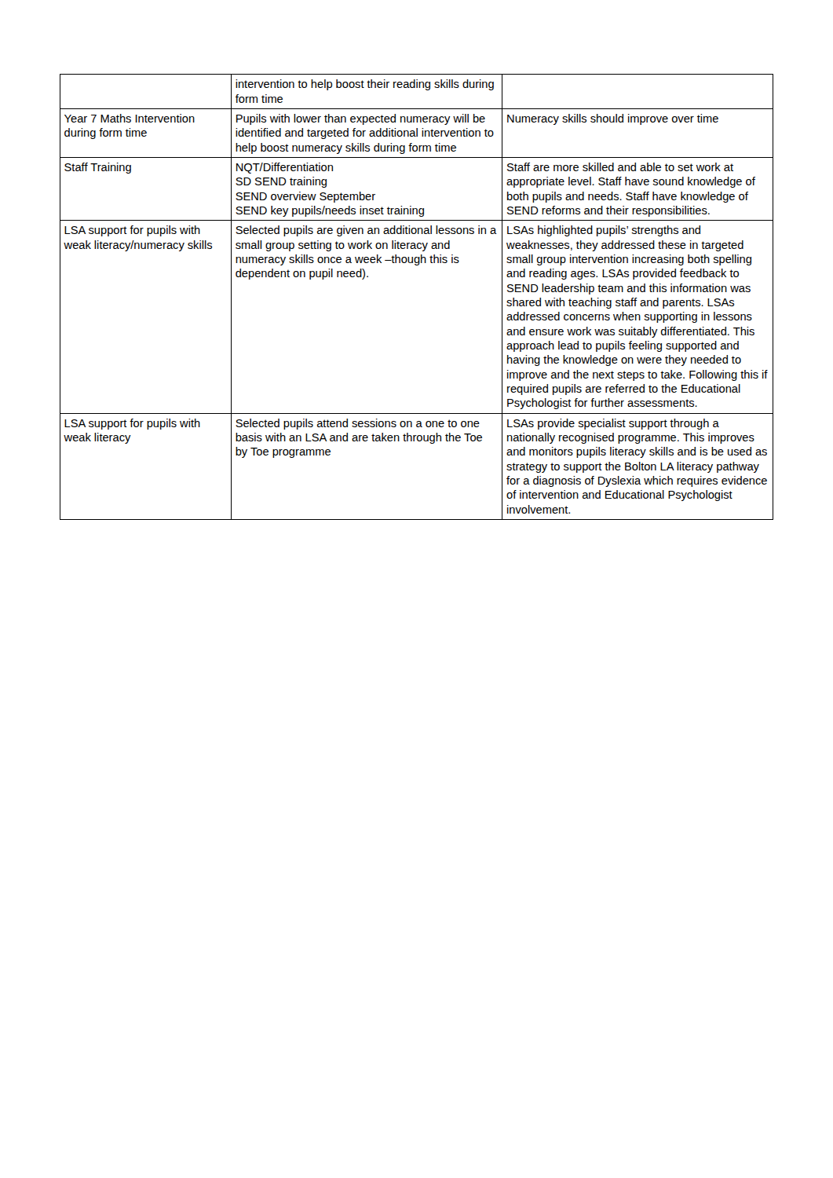| | intervention to help boost their reading skills during form time | |
| Year 7 Maths Intervention during form time | Pupils with lower than expected numeracy will be identified and targeted for additional intervention to help boost numeracy skills during form time | Numeracy skills should improve over time |
| Staff Training | NQT/Differentiation SD SEND training SEND overview September SEND key pupils/needs inset training | Staff are more skilled and able to set work at appropriate level. Staff have sound knowledge of both pupils and needs. Staff have knowledge of SEND reforms and their responsibilities. |
| LSA support for pupils with weak literacy/numeracy skills | Selected pupils are given an additional lessons in a small group setting to work on literacy and numeracy skills once a week –though this is dependent on pupil need). | LSAs highlighted pupils’ strengths and weaknesses, they addressed these in targeted small group intervention increasing both spelling and reading ages. LSAs provided feedback to SEND leadership team and this information was shared with teaching staff and parents. LSAs addressed concerns when supporting in lessons and ensure work was suitably differentiated. This approach lead to pupils feeling supported and having the knowledge on were they needed to improve and the next steps to take. Following this if required pupils are referred to the Educational Psychologist for further assessments. |
| LSA support for pupils with weak literacy | Selected pupils attend sessions on a one to one basis with an LSA and are taken through the Toe by Toe programme | LSAs provide specialist support through a nationally recognised programme. This improves and monitors pupils literacy skills and is be used as strategy to support the Bolton LA literacy pathway for a diagnosis of Dyslexia which requires evidence of intervention and Educational Psychologist involvement. |